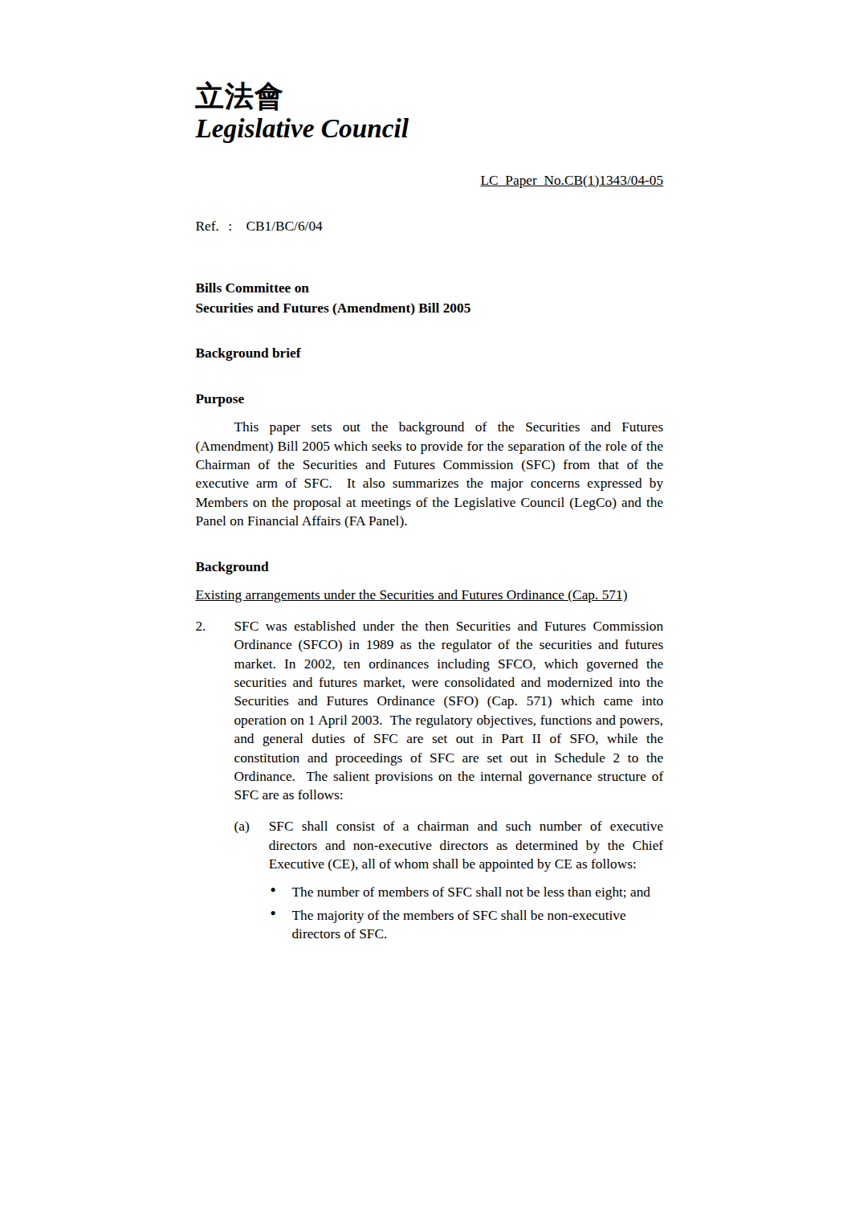立法會
Legislative Council
LC Paper No.CB(1)1343/04-05
Ref.: CB1/BC/6/04
Bills Committee on
Securities and Futures (Amendment) Bill 2005
Background brief
Purpose
This paper sets out the background of the Securities and Futures (Amendment) Bill 2005 which seeks to provide for the separation of the role of the Chairman of the Securities and Futures Commission (SFC) from that of the executive arm of SFC. It also summarizes the major concerns expressed by Members on the proposal at meetings of the Legislative Council (LegCo) and the Panel on Financial Affairs (FA Panel).
Background
Existing arrangements under the Securities and Futures Ordinance (Cap. 571)
2. SFC was established under the then Securities and Futures Commission Ordinance (SFCO) in 1989 as the regulator of the securities and futures market. In 2002, ten ordinances including SFCO, which governed the securities and futures market, were consolidated and modernized into the Securities and Futures Ordinance (SFO) (Cap. 571) which came into operation on 1 April 2003. The regulatory objectives, functions and powers, and general duties of SFC are set out in Part II of SFO, while the constitution and proceedings of SFC are set out in Schedule 2 to the Ordinance. The salient provisions on the internal governance structure of SFC are as follows:
(a) SFC shall consist of a chairman and such number of executive directors and non-executive directors as determined by the Chief Executive (CE), all of whom shall be appointed by CE as follows:
The number of members of SFC shall not be less than eight; and
The majority of the members of SFC shall be non-executive directors of SFC.